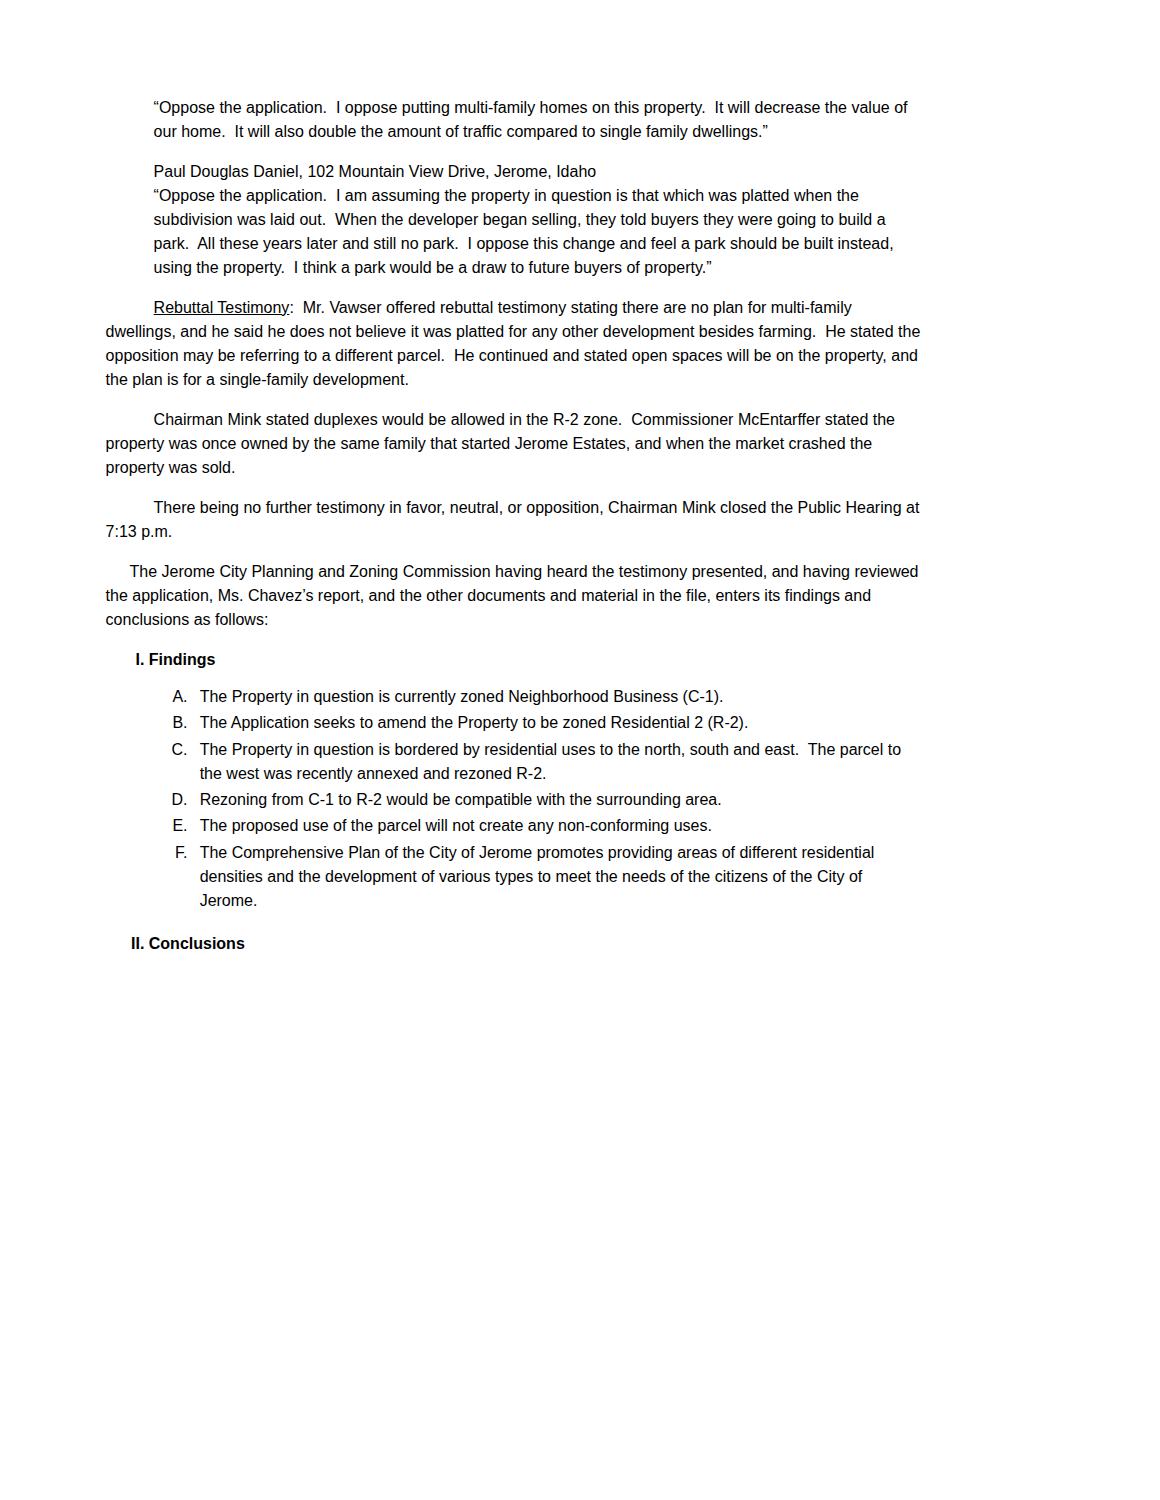“Oppose the application. I oppose putting multi-family homes on this property. It will decrease the value of our home. It will also double the amount of traffic compared to single family dwellings.”
Paul Douglas Daniel, 102 Mountain View Drive, Jerome, Idaho
“Oppose the application. I am assuming the property in question is that which was platted when the subdivision was laid out. When the developer began selling, they told buyers they were going to build a park. All these years later and still no park. I oppose this change and feel a park should be built instead, using the property. I think a park would be a draw to future buyers of property.”
Rebuttal Testimony: Mr. Vawser offered rebuttal testimony stating there are no plan for multi-family dwellings, and he said he does not believe it was platted for any other development besides farming. He stated the opposition may be referring to a different parcel. He continued and stated open spaces will be on the property, and the plan is for a single-family development.
Chairman Mink stated duplexes would be allowed in the R-2 zone. Commissioner McEntarffer stated the property was once owned by the same family that started Jerome Estates, and when the market crashed the property was sold.
There being no further testimony in favor, neutral, or opposition, Chairman Mink closed the Public Hearing at 7:13 p.m.
The Jerome City Planning and Zoning Commission having heard the testimony presented, and having reviewed the application, Ms. Chavez’s report, and the other documents and material in the file, enters its findings and conclusions as follows:
Findings
The Property in question is currently zoned Neighborhood Business (C-1).
The Application seeks to amend the Property to be zoned Residential 2 (R-2).
The Property in question is bordered by residential uses to the north, south and east. The parcel to the west was recently annexed and rezoned R-2.
Rezoning from C-1 to R-2 would be compatible with the surrounding area.
The proposed use of the parcel will not create any non-conforming uses.
The Comprehensive Plan of the City of Jerome promotes providing areas of different residential densities and the development of various types to meet the needs of the citizens of the City of Jerome.
Conclusions